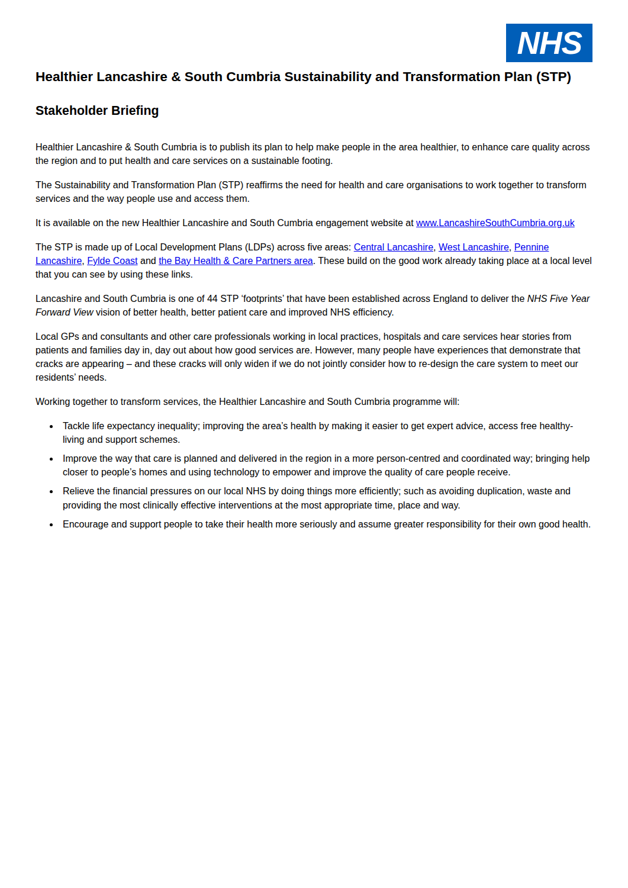NHS
Healthier Lancashire & South Cumbria Sustainability and Transformation Plan (STP)
Stakeholder Briefing
Healthier Lancashire & South Cumbria is to publish its plan to help make people in the area healthier, to enhance care quality across the region and to put health and care services on a sustainable footing.
The Sustainability and Transformation Plan (STP) reaffirms the need for health and care organisations to work together to transform services and the way people use and access them.
It is available on the new Healthier Lancashire and South Cumbria engagement website at www.LancashireSouthCumbria.org.uk
The STP is made up of Local Development Plans (LDPs) across five areas: Central Lancashire, West Lancashire, Pennine Lancashire, Fylde Coast and the Bay Health & Care Partners area. These build on the good work already taking place at a local level that you can see by using these links.
Lancashire and South Cumbria is one of 44 STP ‘footprints’ that have been established across England to deliver the NHS Five Year Forward View vision of better health, better patient care and improved NHS efficiency.
Local GPs and consultants and other care professionals working in local practices, hospitals and care services hear stories from patients and families day in, day out about how good services are. However, many people have experiences that demonstrate that cracks are appearing – and these cracks will only widen if we do not jointly consider how to re-design the care system to meet our residents’ needs.
Working together to transform services, the Healthier Lancashire and South Cumbria programme will:
Tackle life expectancy inequality; improving the area’s health by making it easier to get expert advice, access free healthy-living and support schemes.
Improve the way that care is planned and delivered in the region in a more person-centred and coordinated way; bringing help closer to people’s homes and using technology to empower and improve the quality of care people receive.
Relieve the financial pressures on our local NHS by doing things more efficiently; such as avoiding duplication, waste and providing the most clinically effective interventions at the most appropriate time, place and way.
Encourage and support people to take their health more seriously and assume greater responsibility for their own good health.